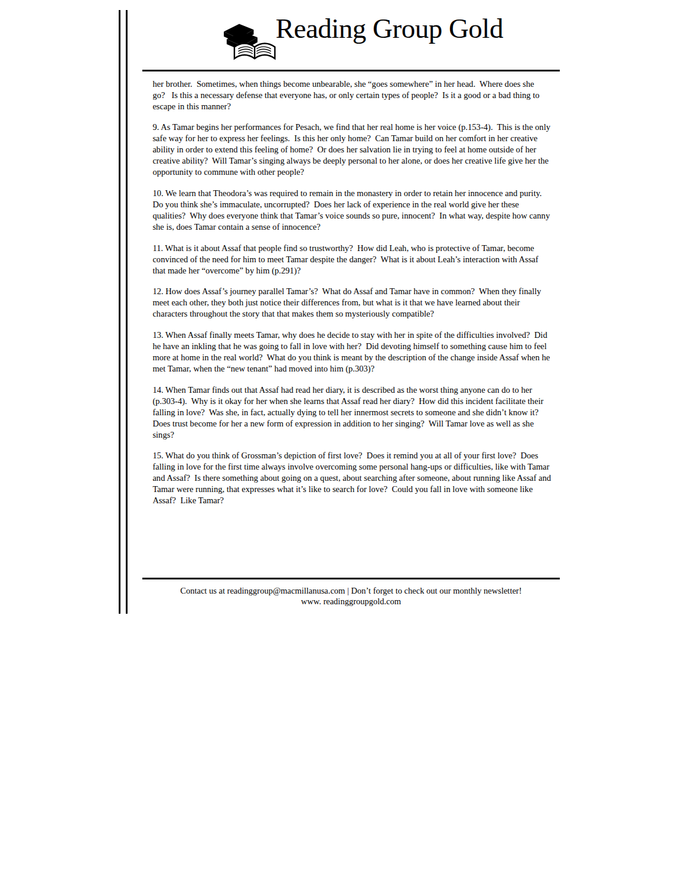Reading Group Gold
her brother. Sometimes, when things become unbearable, she “goes somewhere” in her head. Where does she go? Is this a necessary defense that everyone has, or only certain types of people? Is it a good or a bad thing to escape in this manner?
9. As Tamar begins her performances for Pesach, we find that her real home is her voice (p.153-4). This is the only safe way for her to express her feelings. Is this her only home? Can Tamar build on her comfort in her creative ability in order to extend this feeling of home? Or does her salvation lie in trying to feel at home outside of her creative ability? Will Tamar’s singing always be deeply personal to her alone, or does her creative life give her the opportunity to commune with other people?
10. We learn that Theodora’s was required to remain in the monastery in order to retain her innocence and purity. Do you think she’s immaculate, uncorrupted? Does her lack of experience in the real world give her these qualities? Why does everyone think that Tamar’s voice sounds so pure, innocent? In what way, despite how canny she is, does Tamar contain a sense of innocence?
11. What is it about Assaf that people find so trustworthy? How did Leah, who is protective of Tamar, become convinced of the need for him to meet Tamar despite the danger? What is it about Leah’s interaction with Assaf that made her “overcome” by him (p.291)?
12. How does Assaf’s journey parallel Tamar’s? What do Assaf and Tamar have in common? When they finally meet each other, they both just notice their differences from, but what is it that we have learned about their characters throughout the story that that makes them so mysteriously compatible?
13. When Assaf finally meets Tamar, why does he decide to stay with her in spite of the difficulties involved? Did he have an inkling that he was going to fall in love with her? Did devoting himself to something cause him to feel more at home in the real world? What do you think is meant by the description of the change inside Assaf when he met Tamar, when the “new tenant” had moved into him (p.303)?
14. When Tamar finds out that Assaf had read her diary, it is described as the worst thing anyone can do to her (p.303-4). Why is it okay for her when she learns that Assaf read her diary? How did this incident facilitate their falling in love? Was she, in fact, actually dying to tell her innermost secrets to someone and she didn’t know it? Does trust become for her a new form of expression in addition to her singing? Will Tamar love as well as she sings?
15. What do you think of Grossman’s depiction of first love? Does it remind you at all of your first love? Does falling in love for the first time always involve overcoming some personal hang-ups or difficulties, like with Tamar and Assaf? Is there something about going on a quest, about searching after someone, about running like Assaf and Tamar were running, that expresses what it’s like to search for love? Could you fall in love with someone like Assaf? Like Tamar?
Contact us at readinggroup@macmillanusa.com | Don’t forget to check out our monthly newsletter!
www. readinggroupgold.com